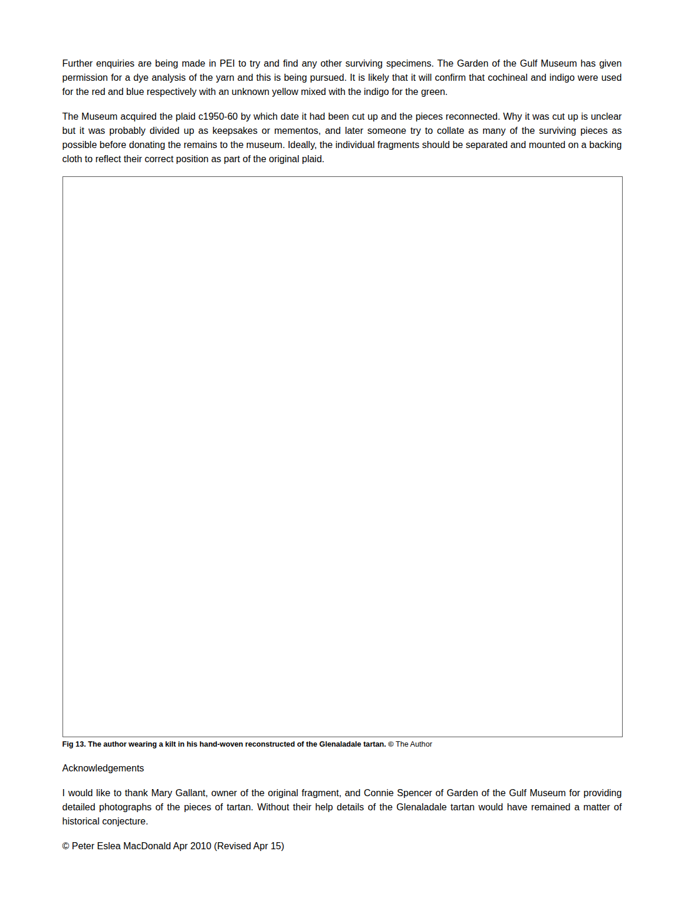Further enquiries are being made in PEI to try and find any other surviving specimens. The Garden of the Gulf Museum has given permission for a dye analysis of the yarn and this is being pursued. It is likely that it will confirm that cochineal and indigo were used for the red and blue respectively with an unknown yellow mixed with the indigo for the green.
The Museum acquired the plaid c1950-60 by which date it had been cut up and the pieces reconnected. Why it was cut up is unclear but it was probably divided up as keepsakes or mementos, and later someone try to collate as many of the surviving pieces as possible before donating the remains to the museum. Ideally, the individual fragments should be separated and mounted on a backing cloth to reflect their correct position as part of the original plaid.
Fig 13. The author wearing a kilt in his hand-woven reconstructed of the Glenaladale tartan. © The Author
Acknowledgements
I would like to thank Mary Gallant, owner of the original fragment, and Connie Spencer of Garden of the Gulf Museum for providing detailed photographs of the pieces of tartan. Without their help details of the Glenaladale tartan would have remained a matter of historical conjecture.
© Peter Eslea MacDonald Apr 2010 (Revised Apr 15)